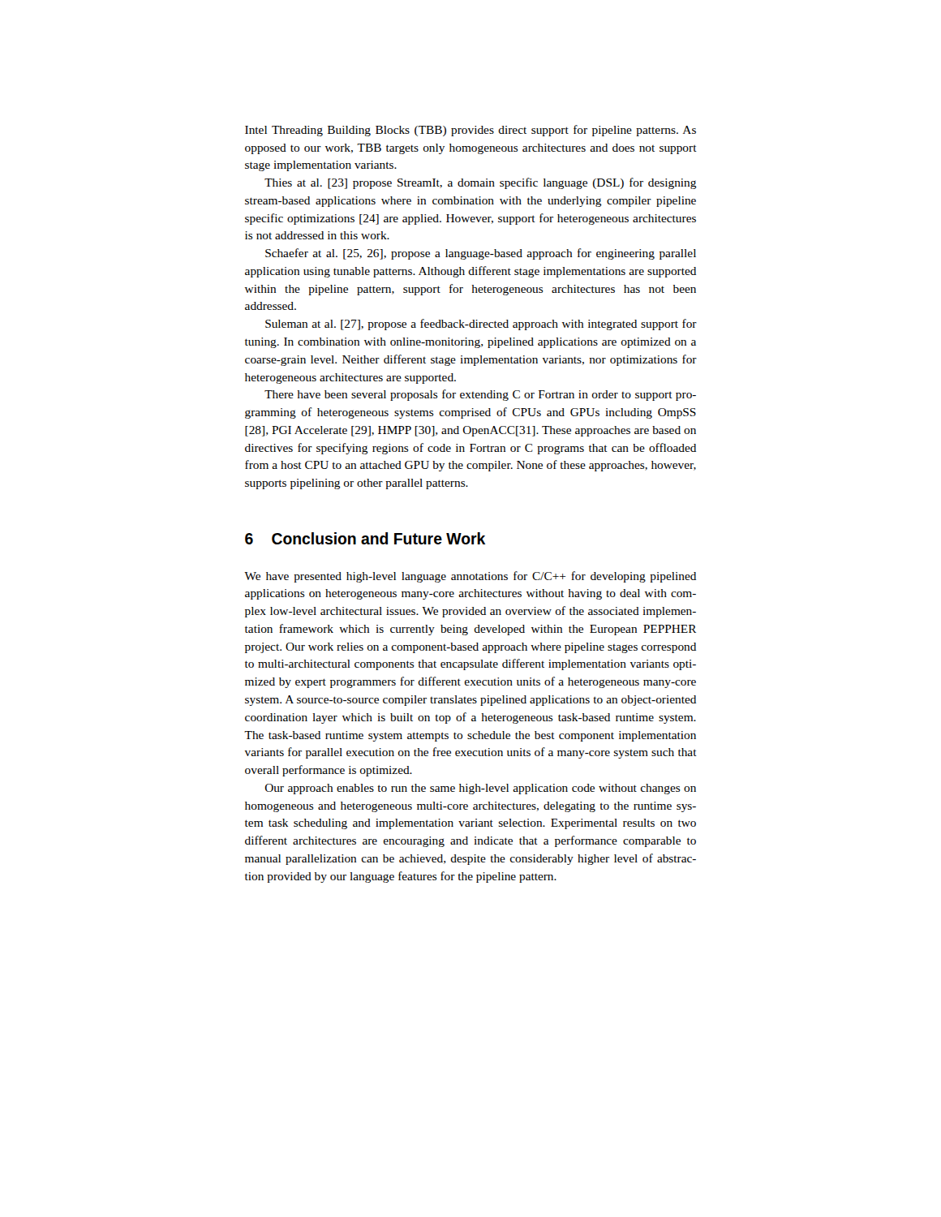Intel Threading Building Blocks (TBB) provides direct support for pipeline patterns. As opposed to our work, TBB targets only homogeneous architectures and does not support stage implementation variants.
Thies at al. [23] propose StreamIt, a domain specific language (DSL) for designing stream-based applications where in combination with the underlying compiler pipeline specific optimizations [24] are applied. However, support for heterogeneous architectures is not addressed in this work.
Schaefer at al. [25, 26], propose a language-based approach for engineering parallel application using tunable patterns. Although different stage implementations are supported within the pipeline pattern, support for heterogeneous architectures has not been addressed.
Suleman at al. [27], propose a feedback-directed approach with integrated support for tuning. In combination with online-monitoring, pipelined applications are optimized on a coarse-grain level. Neither different stage implementation variants, nor optimizations for heterogeneous architectures are supported.
There have been several proposals for extending C or Fortran in order to support programming of heterogeneous systems comprised of CPUs and GPUs including OmpSS [28], PGI Accelerate [29], HMPP [30], and OpenACC[31]. These approaches are based on directives for specifying regions of code in Fortran or C programs that can be offloaded from a host CPU to an attached GPU by the compiler. None of these approaches, however, supports pipelining or other parallel patterns.
6 Conclusion and Future Work
We have presented high-level language annotations for C/C++ for developing pipelined applications on heterogeneous many-core architectures without having to deal with complex low-level architectural issues. We provided an overview of the associated implementation framework which is currently being developed within the European PEPPHER project. Our work relies on a component-based approach where pipeline stages correspond to multi-architectural components that encapsulate different implementation variants optimized by expert programmers for different execution units of a heterogeneous many-core system. A source-to-source compiler translates pipelined applications to an object-oriented coordination layer which is built on top of a heterogeneous task-based runtime system. The task-based runtime system attempts to schedule the best component implementation variants for parallel execution on the free execution units of a many-core system such that overall performance is optimized.
Our approach enables to run the same high-level application code without changes on homogeneous and heterogeneous multi-core architectures, delegating to the runtime system task scheduling and implementation variant selection. Experimental results on two different architectures are encouraging and indicate that a performance comparable to manual parallelization can be achieved, despite the considerably higher level of abstraction provided by our language features for the pipeline pattern.